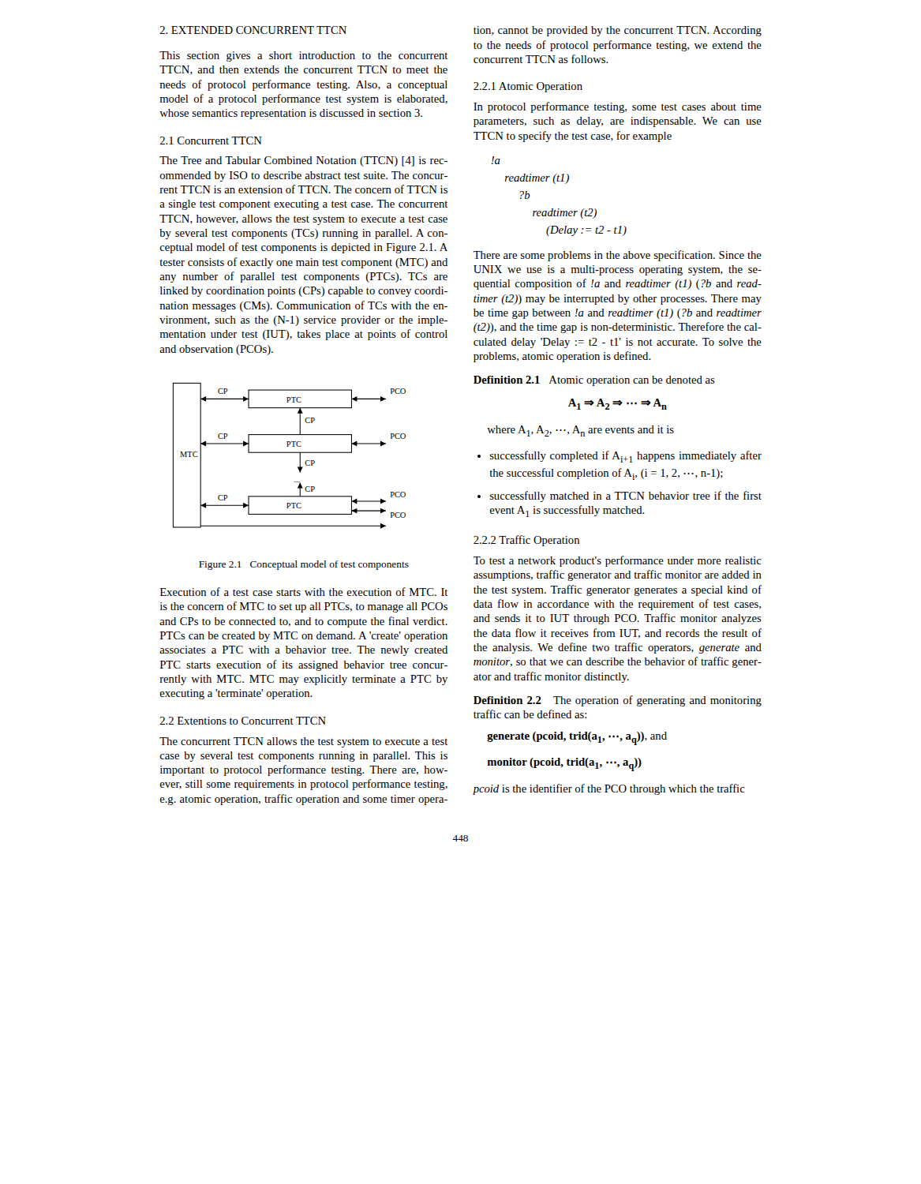2. EXTENDED CONCURRENT TTCN
This section gives a short introduction to the concurrent TTCN, and then extends the concurrent TTCN to meet the needs of protocol performance testing. Also, a conceptual model of a protocol performance test system is elaborated, whose semantics representation is discussed in section 3.
2.1 Concurrent TTCN
The Tree and Tabular Combined Notation (TTCN) [4] is recommended by ISO to describe abstract test suite. The concurrent TTCN is an extension of TTCN. The concern of TTCN is a single test component executing a test case. The concurrent TTCN, however, allows the test system to execute a test case by several test components (TCs) running in parallel. A conceptual model of test components is depicted in Figure 2.1. A tester consists of exactly one main test component (MTC) and any number of parallel test components (PTCs). TCs are linked by coordination points (CPs) capable to convey coordination messages (CMs). Communication of TCs with the environment, such as the (N-1) service provider or the implementation under test (IUT), takes place at points of control and observation (PCOs).
MTC PTC PTC PTC CP CP CP CP CP CP PCO PCO PCO PCO ...
Figure 2.1 Conceptual model of test components
Execution of a test case starts with the execution of MTC. It is the concern of MTC to set up all PTCs, to manage all PCOs and CPs to be connected to, and to compute the final verdict. PTCs can be created by MTC on demand. A 'create' operation associates a PTC with a behavior tree. The newly created PTC starts execution of its assigned behavior tree concurrently with MTC. MTC may explicitly terminate a PTC by executing a 'terminate' operation.
2.2 Extentions to Concurrent TTCN
The concurrent TTCN allows the test system to execute a test case by several test components running in parallel. This is important to protocol performance testing. There are, however, still some requirements in protocol performance testing, e.g. atomic operation, traffic operation and some timer operation, cannot be provided by the concurrent TTCN. According to the needs of protocol performance testing, we extend the concurrent TTCN as follows.
2.2.1 Atomic Operation
In protocol performance testing, some test cases about time parameters, such as delay, are indispensable. We can use TTCN to specify the test case, for example
!a readtimer (t1) ?b readtimer (t2) (Delay := t2 - t1)
There are some problems in the above specification. Since the UNIX we use is a multi-process operating system, the sequential composition of !a and readtimer (t1) (?b and readtimer (t2)) may be interrupted by other processes. There may be time gap between !a and readtimer (t1) (?b and readtimer (t2)), and the time gap is non-deterministic. Therefore the calculated delay 'Delay := t2 - t1' is not accurate. To solve the problems, atomic operation is defined.
Definition 2.1 Atomic operation can be denoted as
A1 ⇒ A2 ⇒ ⋯ ⇒ An
where A1, A2, ⋯, An are events and it is
successfully completed if Ai+1 happens immediately after the successful completion of Ai, (i = 1, 2, ⋯, n-1);
successfully matched in a TTCN behavior tree if the first event A1 is successfully matched.
2.2.2 Traffic Operation
To test a network product's performance under more realistic assumptions, traffic generator and traffic monitor are added in the test system. Traffic generator generates a special kind of data flow in accordance with the requirement of test cases, and sends it to IUT through PCO. Traffic monitor analyzes the data flow it receives from IUT, and records the result of the analysis. We define two traffic operators, generate and monitor, so that we can describe the behavior of traffic generator and traffic monitor distinctly.
Definition 2.2 The operation of generating and monitoring traffic can be defined as:
generate (pcoid, trid(a1, ⋯, aq)), and
monitor (pcoid, trid(a1, ⋯, aq))
pcoid is the identifier of the PCO through which the traffic
448